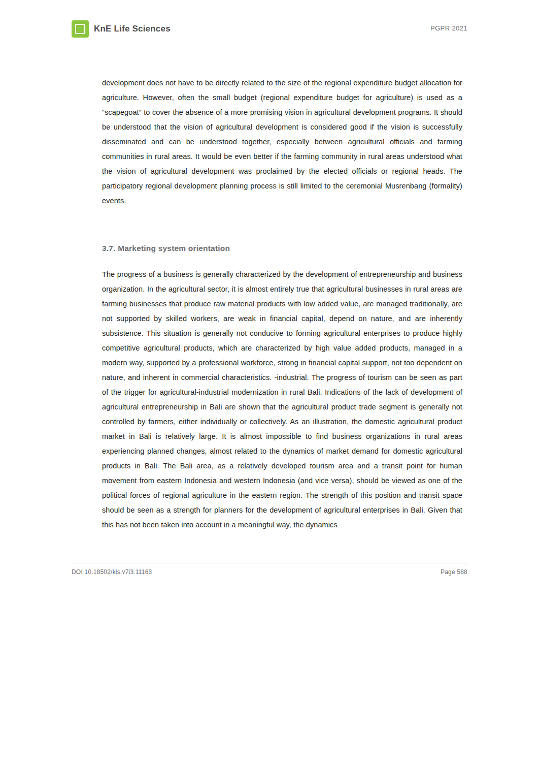KnE Life Sciences
PGPR 2021
development does not have to be directly related to the size of the regional expenditure budget allocation for agriculture. However, often the small budget (regional expenditure budget for agriculture) is used as a “scapegoat” to cover the absence of a more promising vision in agricultural development programs. It should be understood that the vision of agricultural development is considered good if the vision is successfully disseminated and can be understood together, especially between agricultural officials and farming communities in rural areas. It would be even better if the farming community in rural areas understood what the vision of agricultural development was proclaimed by the elected officials or regional heads. The participatory regional development planning process is still limited to the ceremonial Musrenbang (formality) events.
3.7. Marketing system orientation
The progress of a business is generally characterized by the development of entrepreneurship and business organization. In the agricultural sector, it is almost entirely true that agricultural businesses in rural areas are farming businesses that produce raw material products with low added value, are managed traditionally, are not supported by skilled workers, are weak in financial capital, depend on nature, and are inherently subsistence. This situation is generally not conducive to forming agricultural enterprises to produce highly competitive agricultural products, which are characterized by high value added products, managed in a modern way, supported by a professional workforce, strong in financial capital support, not too dependent on nature, and inherent in commercial characteristics. -industrial. The progress of tourism can be seen as part of the trigger for agricultural-industrial modernization in rural Bali. Indications of the lack of development of agricultural entrepreneurship in Bali are shown that the agricultural product trade segment is generally not controlled by farmers, either individually or collectively. As an illustration, the domestic agricultural product market in Bali is relatively large. It is almost impossible to find business organizations in rural areas experiencing planned changes, almost related to the dynamics of market demand for domestic agricultural products in Bali. The Bali area, as a relatively developed tourism area and a transit point for human movement from eastern Indonesia and western Indonesia (and vice versa), should be viewed as one of the political forces of regional agriculture in the eastern region. The strength of this position and transit space should be seen as a strength for planners for the development of agricultural enterprises in Bali. Given that this has not been taken into account in a meaningful way, the dynamics
DOI 10.18502/kls.v7i3.11163
Page 588